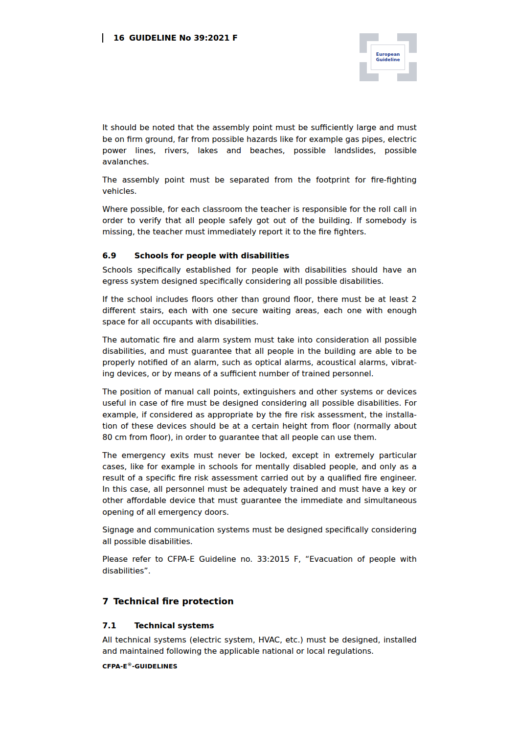16 GUIDELINE No 39:2021 F
European
Guideline
It should be noted that the assembly point must be sufficiently large and must be on firm ground, far from possible hazards like for example gas pipes, electric power lines, rivers, lakes and beaches, possible landslides, possible avalanches.
The assembly point must be separated from the footprint for fire-fighting vehicles.
Where possible, for each classroom the teacher is responsible for the roll call in order to verify that all people safely got out of the building. If somebody is missing, the teacher must immediately report it to the fire fighters.
6.9 Schools for people with disabilities
Schools specifically established for people with disabilities should have an egress system designed specifically considering all possible disabilities.
If the school includes floors other than ground floor, there must be at least 2 different stairs, each with one secure waiting areas, each one with enough space for all occupants with disabilities.
The automatic fire and alarm system must take into consideration all possible disabilities, and must guarantee that all people in the building are able to be properly notified of an alarm, such as optical alarms, acoustical alarms, vibrating devices, or by means of a sufficient number of trained personnel.
The position of manual call points, extinguishers and other systems or devices useful in case of fire must be designed considering all possible disabilities. For example, if considered as appropriate by the fire risk assessment, the installation of these devices should be at a certain height from floor (normally about 80 cm from floor), in order to guarantee that all people can use them.
The emergency exits must never be locked, except in extremely particular cases, like for example in schools for mentally disabled people, and only as a result of a specific fire risk assessment carried out by a qualified fire engineer. In this case, all personnel must be adequately trained and must have a key or other affordable device that must guarantee the immediate and simultaneous opening of all emergency doors.
Signage and communication systems must be designed specifically considering all possible disabilities.
Please refer to CFPA-E Guideline no. 33:2015 F, “Evacuation of people with disabilities”.
7 Technical fire protection
7.1 Technical systems
All technical systems (electric system, HVAC, etc.) must be designed, installed and maintained following the applicable national or local regulations.
CFPA-E®-GUIDELINES